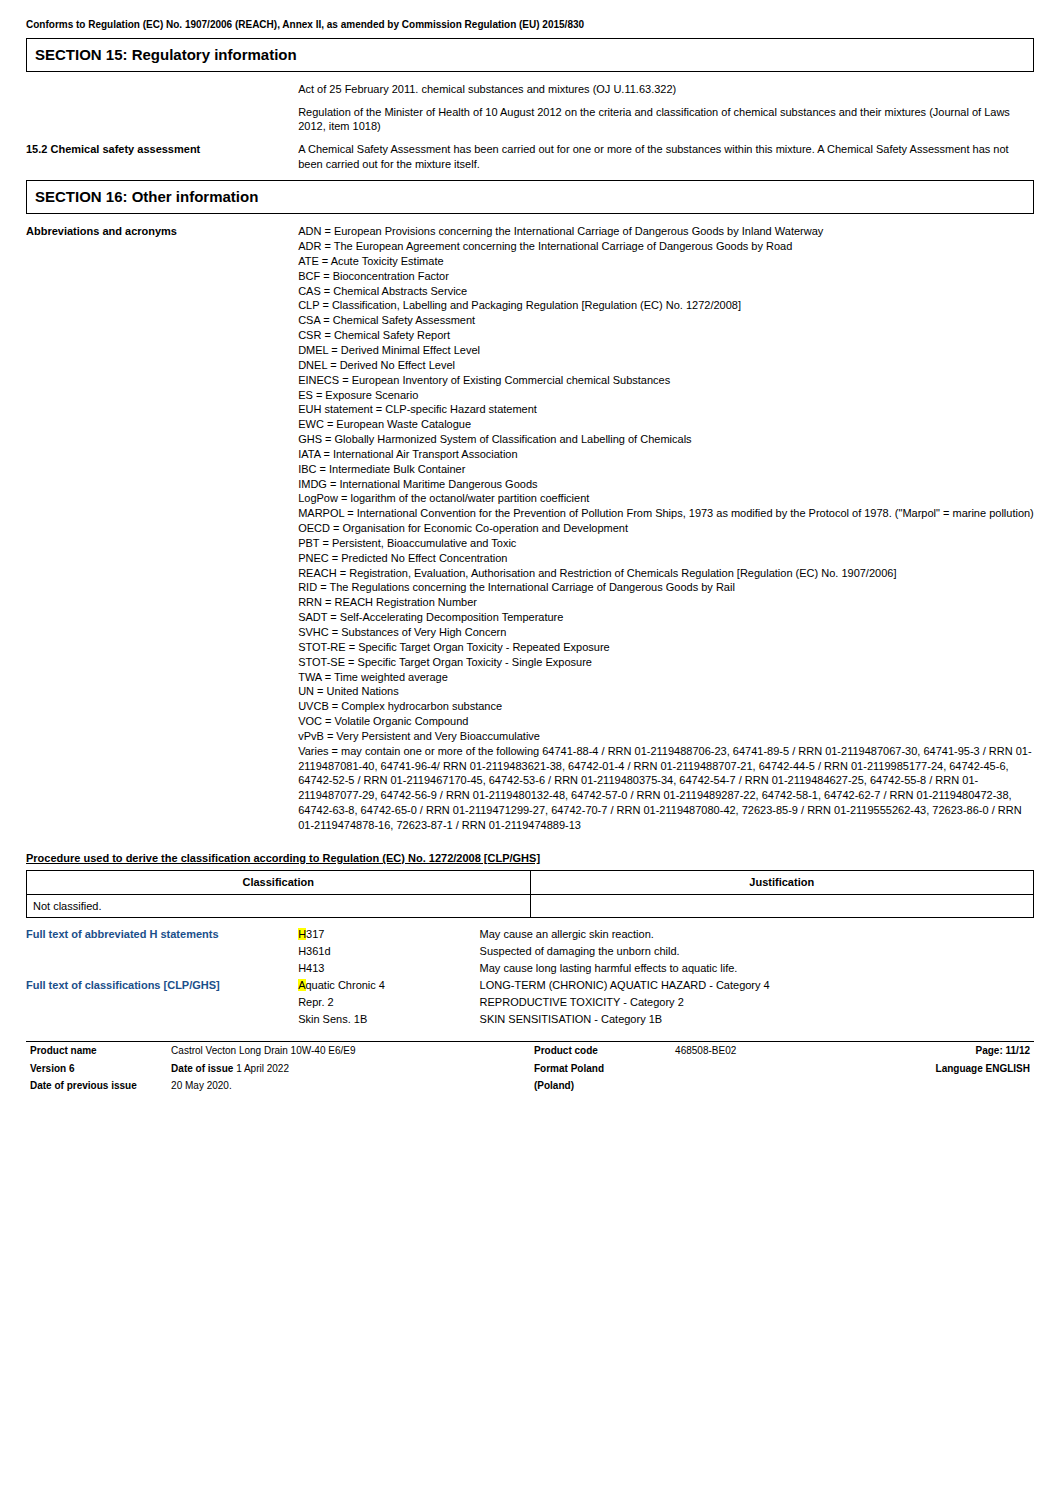Conforms to Regulation (EC) No. 1907/2006 (REACH), Annex II, as amended by Commission Regulation (EU) 2015/830
SECTION 15: Regulatory information
| | Act of 25 February 2011. chemical substances and mixtures (OJ U.11.63.322) |
| | Regulation of the Minister of Health of 10 August 2012 on the criteria and classification of chemical substances and their mixtures (Journal of Laws 2012, item 1018) |
| 15.2 Chemical safety assessment | A Chemical Safety Assessment has been carried out for one or more of the substances within this mixture. A Chemical Safety Assessment has not been carried out for the mixture itself. |
SECTION 16: Other information
| Abbreviations and acronyms | ADN = European Provisions concerning the International Carriage of Dangerous Goods by Inland Waterway ADR = The European Agreement concerning the International Carriage of Dangerous Goods by Road ATE = Acute Toxicity Estimate BCF = Bioconcentration Factor CAS = Chemical Abstracts Service CLP = Classification, Labelling and Packaging Regulation [Regulation (EC) No. 1272/2008] CSA = Chemical Safety Assessment CSR = Chemical Safety Report DMEL = Derived Minimal Effect Level DNEL = Derived No Effect Level EINECS = European Inventory of Existing Commercial chemical Substances ES = Exposure Scenario EUH statement = CLP-specific Hazard statement EWC = European Waste Catalogue GHS = Globally Harmonized System of Classification and Labelling of Chemicals IATA = International Air Transport Association IBC = Intermediate Bulk Container IMDG = International Maritime Dangerous Goods LogPow = logarithm of the octanol/water partition coefficient MARPOL = International Convention for the Prevention of Pollution From Ships, 1973 as modified by the Protocol of 1978. ("Marpol" = marine pollution) OECD = Organisation for Economic Co-operation and Development PBT = Persistent, Bioaccumulative and Toxic PNEC = Predicted No Effect Concentration REACH = Registration, Evaluation, Authorisation and Restriction of Chemicals Regulation [Regulation (EC) No. 1907/2006] RID = The Regulations concerning the International Carriage of Dangerous Goods by Rail RRN = REACH Registration Number SADT = Self-Accelerating Decomposition Temperature SVHC = Substances of Very High Concern STOT-RE = Specific Target Organ Toxicity - Repeated Exposure STOT-SE = Specific Target Organ Toxicity - Single Exposure TWA = Time weighted average UN = United Nations UVCB = Complex hydrocarbon substance VOC = Volatile Organic Compound vPvB = Very Persistent and Very Bioaccumulative Varies = may contain one or more of the following 64741-88-4 / RRN 01-2119488706-23, 64741-89-5 / RRN 01-2119487067-30, 64741-95-3 / RRN 01-2119487081-40, 64741-96-4/ RRN 01-2119483621-38, 64742-01-4 / RRN 01-2119488707-21, 64742-44-5 / RRN 01-2119985177-24, 64742-45-6, 64742-52-5 / RRN 01-2119467170-45, 64742-53-6 / RRN 01-2119480375-34, 64742-54-7 / RRN 01-2119484627-25, 64742-55-8 / RRN 01-2119487077-29, 64742-56-9 / RRN 01-2119480132-48, 64742-57-0 / RRN 01-2119489287-22, 64742-58-1, 64742-62-7 / RRN 01-2119480472-38, 64742-63-8, 64742-65-0 / RRN 01-2119471299-27, 64742-70-7 / RRN 01-2119487080-42, 72623-85-9 / RRN 01-2119555262-43, 72623-86-0 / RRN 01-2119474878-16, 72623-87-1 / RRN 01-2119474889-13 |
Procedure used to derive the classification according to Regulation (EC) No. 1272/2008 [CLP/GHS]
| Classification | Justification |
| --- | --- |
| Not classified. | |
| Full text of abbreviated H statements | H 317 | May cause an allergic skin reaction. |
| | H361d | Suspected of damaging the unborn child. |
| | H413 | May cause long lasting harmful effects to aquatic life. |
| Full text of classifications [CLP/GHS] | A quatic Chronic 4 | LONG-TERM (CHRONIC) AQUATIC HAZARD - Category 4 |
| | Repr. 2 | REPRODUCTIVE TOXICITY - Category 2 |
| | Skin Sens. 1B | SKIN SENSITISATION - Category 1B |
| Product name | Castrol Vecton Long Drain 10W-40 E6/E9 | Product code | 468508-BE02 | Page: 11/12 |
| Version 6 | Date of issue 1 April 2022 | Format Poland | | Language ENGLISH |
| Date of previous issue | 20 May 2020. | (Poland) | | |